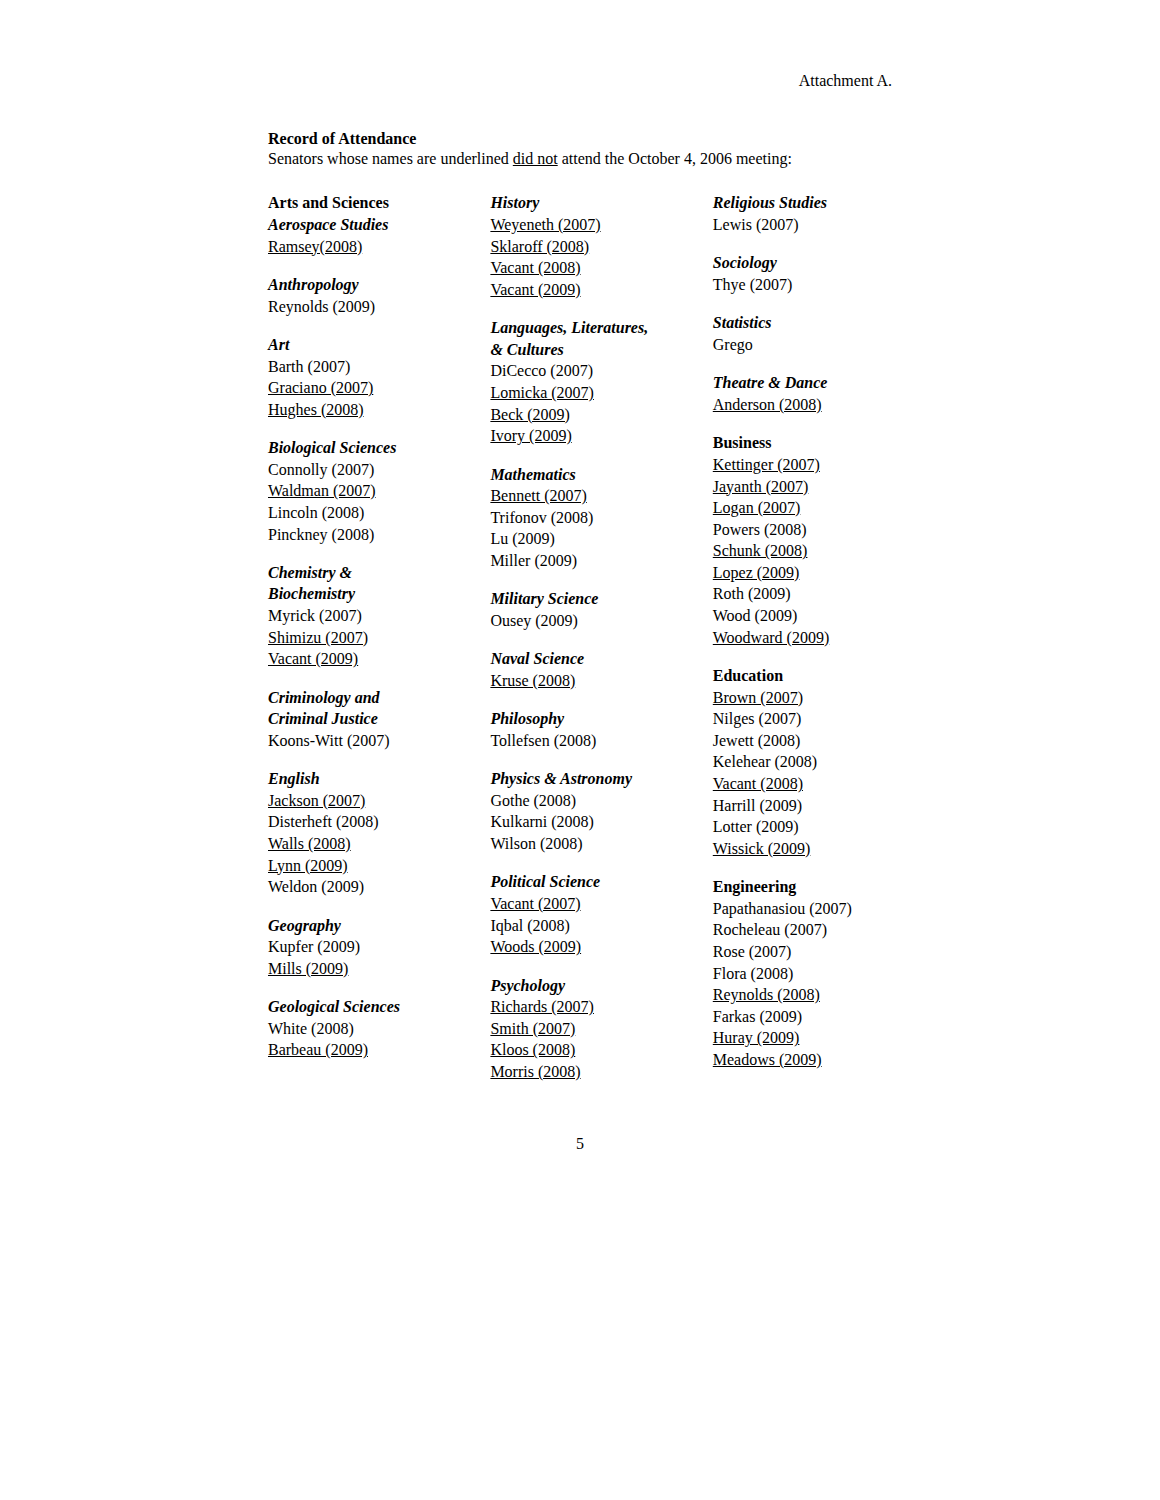Attachment A.
Record of Attendance
Senators whose names are underlined did not attend the October 4, 2006 meeting:
Arts and Sciences
Aerospace Studies
Ramsey(2008)
Anthropology
Reynolds (2009)
Art
Barth (2007)
Graciano (2007)
Hughes (2008)
Biological Sciences
Connolly (2007)
Waldman (2007)
Lincoln (2008)
Pinckney (2008)
Chemistry &
Biochemistry
Myrick (2007)
Shimizu (2007)
Vacant (2009)
Criminology and
Criminal Justice
Koons-Witt (2007)
English
Jackson (2007)
Disterheft (2008)
Walls (2008)
Lynn (2009)
Weldon (2009)
Geography
Kupfer (2009)
Mills (2009)
Geological Sciences
White (2008)
Barbeau (2009)
History
Weyeneth (2007)
Sklaroff (2008)
Vacant (2008)
Vacant (2009)
Languages, Literatures,
& Cultures
DiCecco (2007)
Lomicka (2007)
Beck (2009)
Ivory (2009)
Mathematics
Bennett (2007)
Trifonov (2008)
Lu (2009)
Miller (2009)
Military Science
Ousey (2009)
Naval Science
Kruse (2008)
Philosophy
Tollefsen (2008)
Physics & Astronomy
Gothe (2008)
Kulkarni (2008)
Wilson (2008)
Political Science
Vacant (2007)
Iqbal (2008)
Woods (2009)
Psychology
Richards (2007)
Smith (2007)
Kloos (2008)
Morris (2008)
Religious Studies
Lewis (2007)
Sociology
Thye (2007)
Statistics
Grego
Theatre & Dance
Anderson (2008)
Business
Kettinger (2007)
Jayanth (2007)
Logan (2007)
Powers (2008)
Schunk (2008)
Lopez (2009)
Roth (2009)
Wood (2009)
Woodward (2009)
Education
Brown (2007)
Nilges (2007)
Jewett (2008)
Kelehear (2008)
Vacant (2008)
Harrill (2009)
Lotter (2009)
Wissick (2009)
Engineering
Papathanasiou (2007)
Rocheleau (2007)
Rose (2007)
Flora (2008)
Reynolds (2008)
Farkas (2009)
Huray (2009)
Meadows (2009)
5